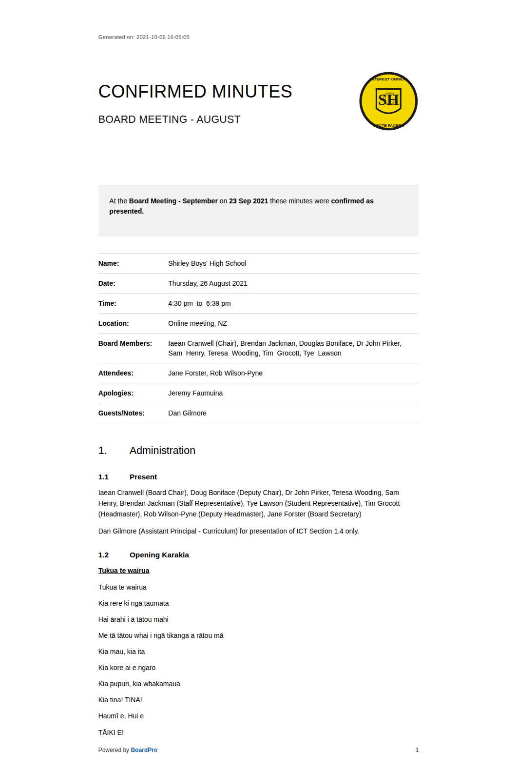Generated on: 2021-10-06 16:05:05
CONFIRMED MINUTES
BOARD MEETING - AUGUST
INTEREST OMNIUM RECTE FACERE SH C
At the Board Meeting - September on 23 Sep 2021 these minutes were confirmed as presented.
| Name: | Shirley Boys' High School |
| Date: | Thursday, 26 August 2021 |
| Time: | 4:30 pm to 6:39 pm |
| Location: | Online meeting, NZ |
| Board Members: | Iaean Cranwell (Chair), Brendan Jackman, Douglas Boniface, Dr John Pirker, Sam Henry, Teresa Wooding, Tim Grocott, Tye Lawson |
| Attendees: | Jane Forster, Rob Wilson-Pyne |
| Apologies: | Jeremy Faumuina |
| Guests/Notes: | Dan Gilmore |
1. Administration
1.1 Present
Iaean Cranwell (Board Chair), Doug Boniface (Deputy Chair), Dr John Pirker, Teresa Wooding, Sam Henry, Brendan Jackman (Staff Representative), Tye Lawson (Student Representative), Tim Grocott (Headmaster), Rob Wilson-Pyne (Deputy Headmaster), Jane Forster (Board Secretary)
Dan Gilmore (Assistant Principal - Curriculum) for presentation of ICT Section 1.4 only.
1.2 Opening Karakia
Tukua te wairua
Tukua te wairua
Kia rere ki ngā taumata
Hai ārahi i ā tātou mahi
Me tā tātou whai i ngā tikanga a rātou mā
Kia mau, kia ita
Kia kore ai e ngaro
Kia pupuri, kia whakamaua
Kia tina! TINA!
Haumī e, Hui e
TĀIKI E!
Powered by BoardPro
1